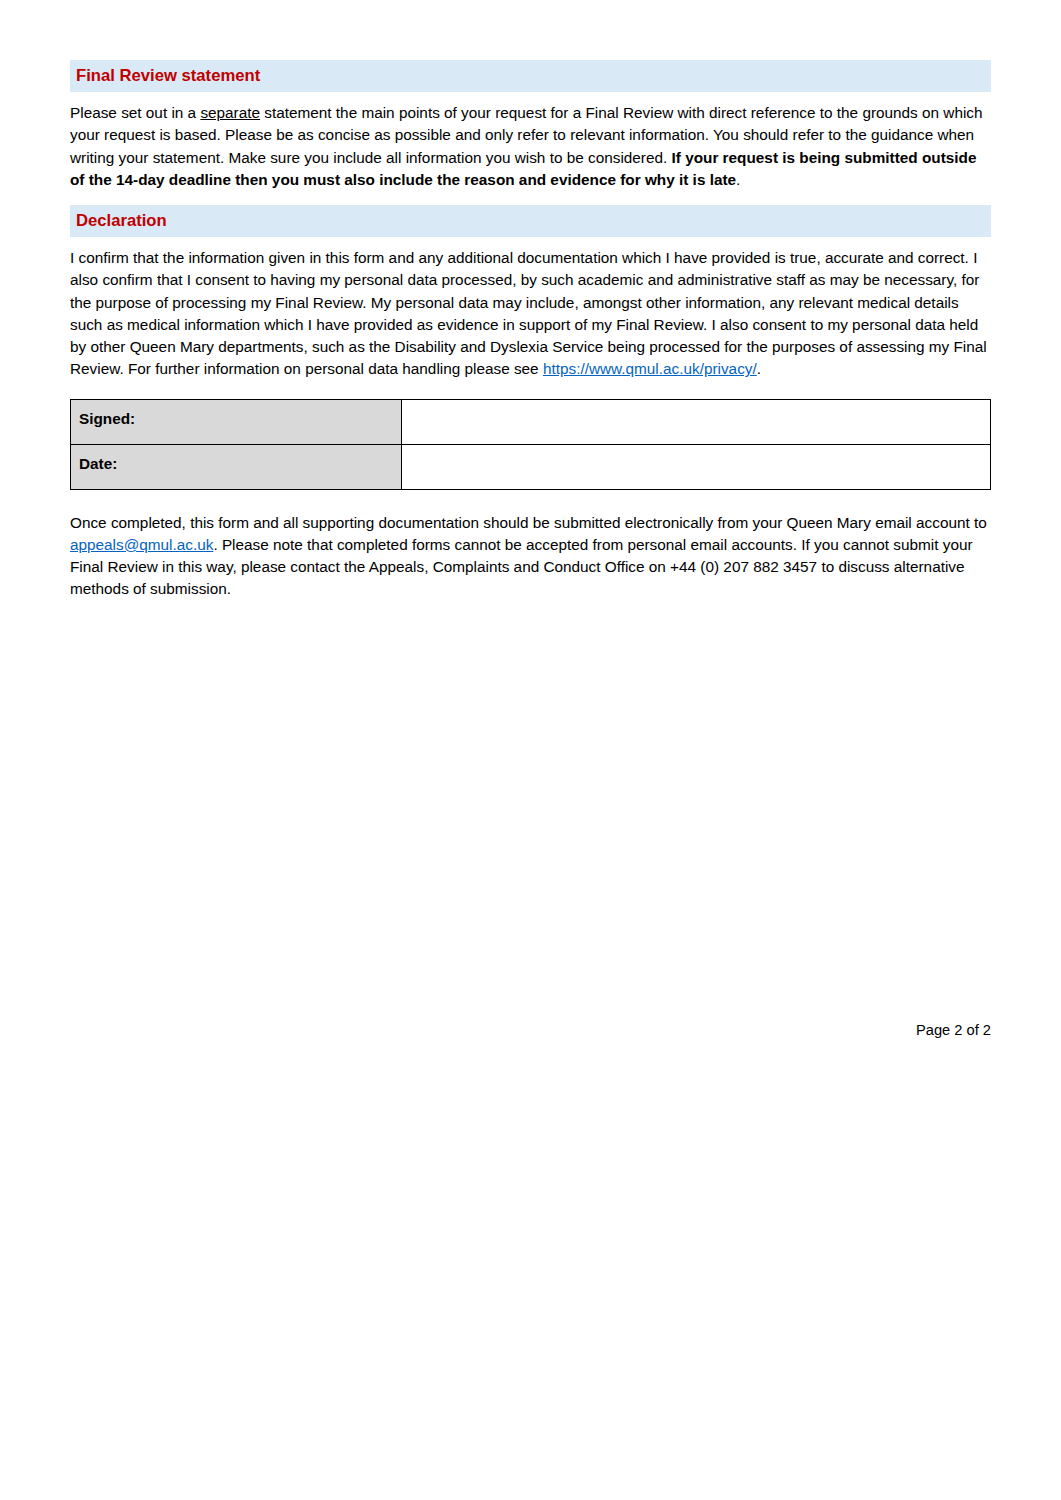Final Review statement
Please set out in a separate statement the main points of your request for a Final Review with direct reference to the grounds on which your request is based. Please be as concise as possible and only refer to relevant information. You should refer to the guidance when writing your statement. Make sure you include all information you wish to be considered. If your request is being submitted outside of the 14-day deadline then you must also include the reason and evidence for why it is late.
Declaration
I confirm that the information given in this form and any additional documentation which I have provided is true, accurate and correct. I also confirm that I consent to having my personal data processed, by such academic and administrative staff as may be necessary, for the purpose of processing my Final Review. My personal data may include, amongst other information, any relevant medical details such as medical information which I have provided as evidence in support of my Final Review. I also consent to my personal data held by other Queen Mary departments, such as the Disability and Dyslexia Service being processed for the purposes of assessing my Final Review. For further information on personal data handling please see https://www.qmul.ac.uk/privacy/.
| Signed: | |
| Date: | |
Once completed, this form and all supporting documentation should be submitted electronically from your Queen Mary email account to appeals@qmul.ac.uk. Please note that completed forms cannot be accepted from personal email accounts. If you cannot submit your Final Review in this way, please contact the Appeals, Complaints and Conduct Office on +44 (0) 207 882 3457 to discuss alternative methods of submission.
Page 2 of 2